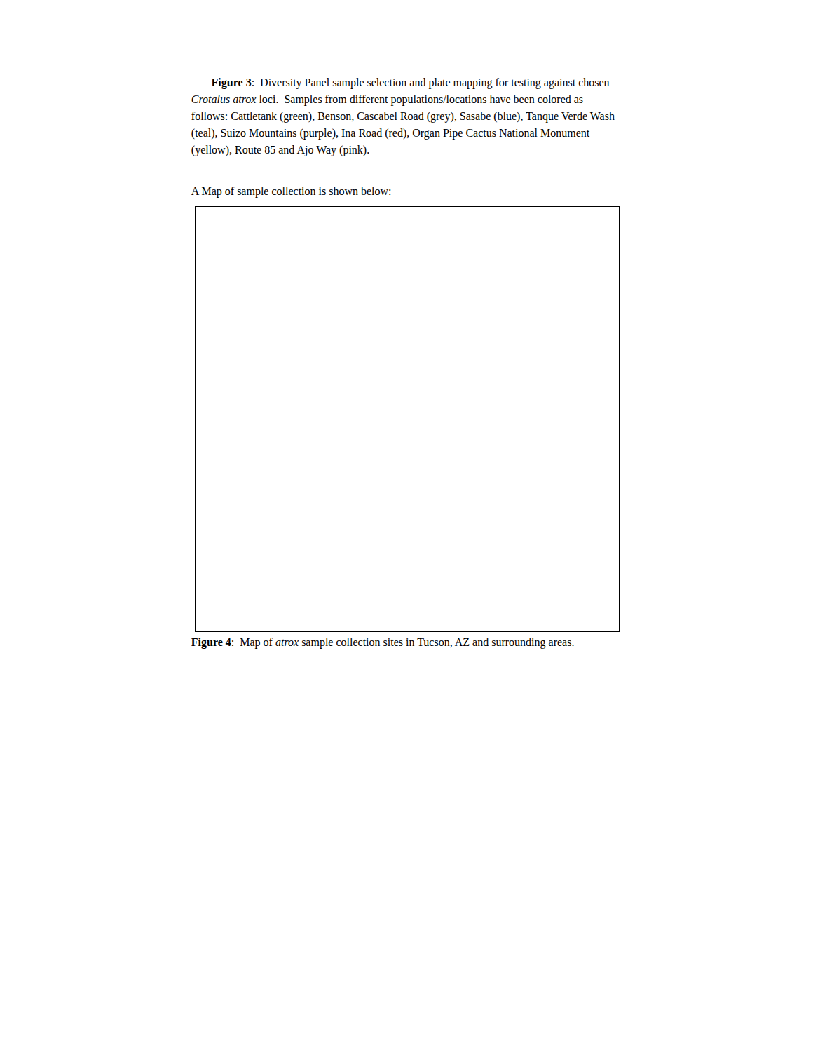Figure 3: Diversity Panel sample selection and plate mapping for testing against chosen Crotalus atrox loci. Samples from different populations/locations have been colored as follows: Cattletank (green), Benson, Cascabel Road (grey), Sasabe (blue), Tanque Verde Wash (teal), Suizo Mountains (purple), Ina Road (red), Organ Pipe Cactus National Monument (yellow), Route 85 and Ajo Way (pink).
A Map of sample collection is shown below:
Figure 4: Map of atrox sample collection sites in Tucson, AZ and surrounding areas.